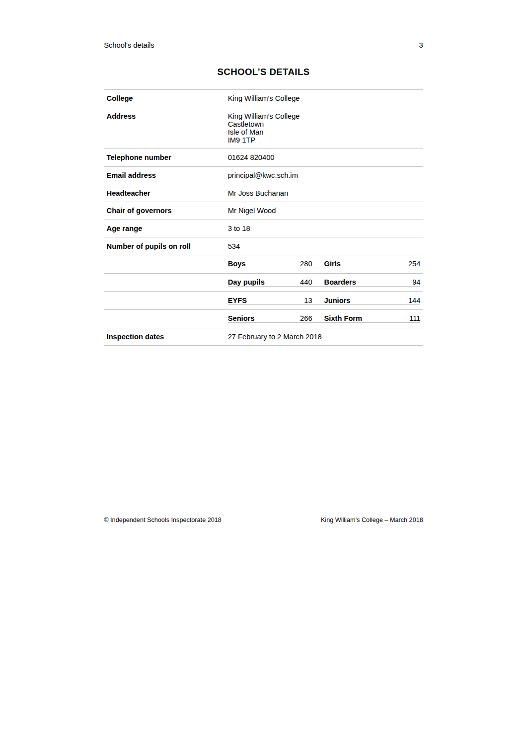School's details 3
SCHOOL’S DETAILS
| College | King William’s College |
| Address | King William’s College Castletown Isle of Man IM9 1TP |
| Telephone number | 01624 820400 |
| Email address | principal@kwc.sch.im |
| Headteacher | Mr Joss Buchanan |
| Chair of governors | Mr Nigel Wood |
| Age range | 3 to 18 |
| Number of pupils on roll | 534 |
| | / Boys / 280 / Girls / 254 / |
| | / Day pupils / 440 / Boarders / 94 / |
| | / EYFS / 13 / Juniors / 144 / |
| | / Seniors / 266 / Sixth Form / 111 / |
| Inspection dates | 27 February to 2 March 2018 |
© Independent Schools Inspectorate 2018 King William’s College – March 2018